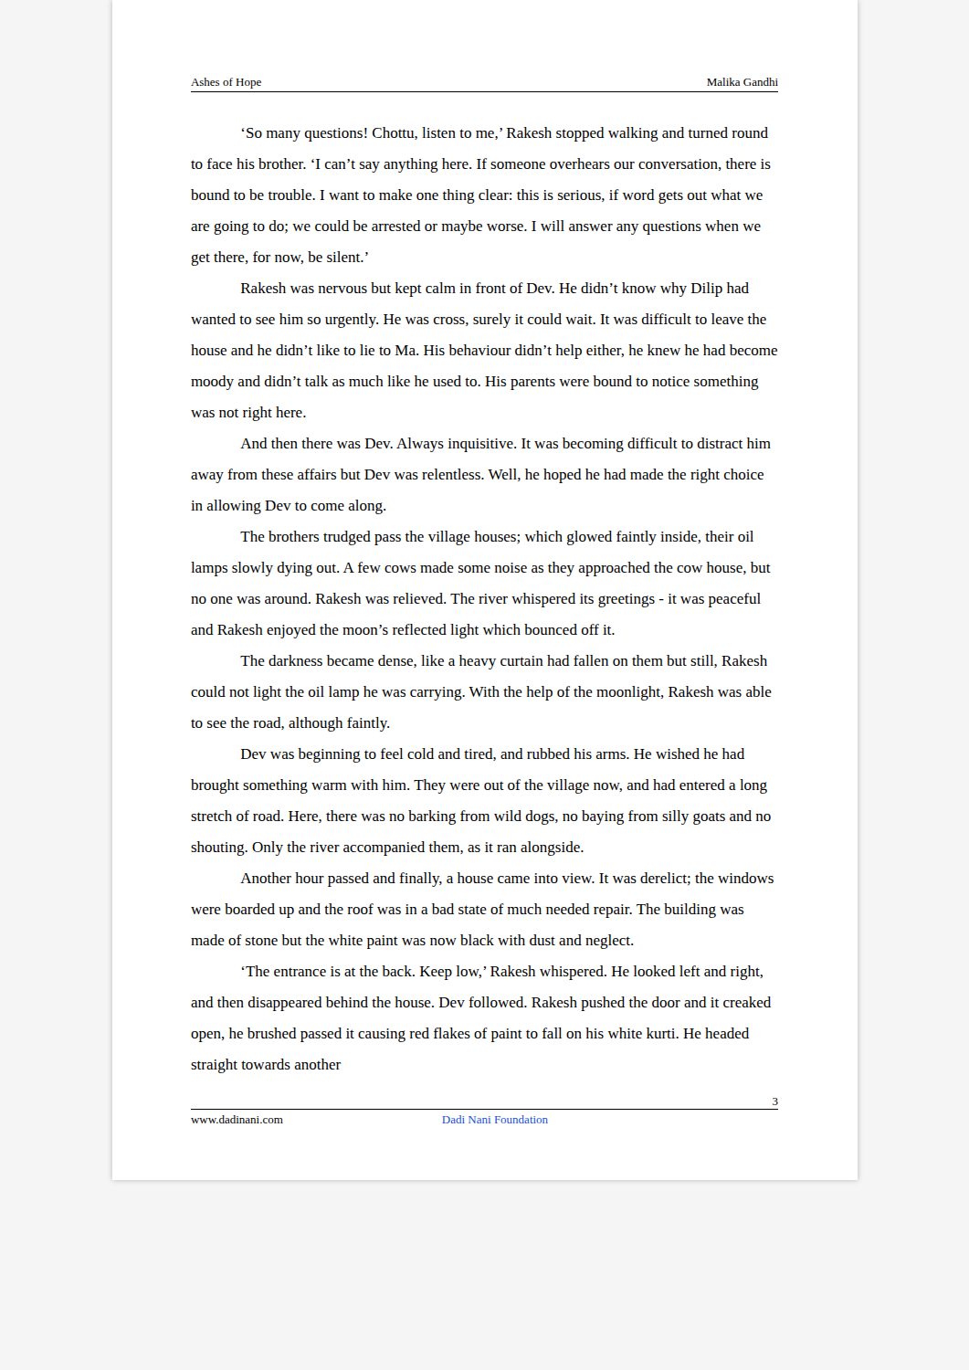Ashes of Hope Malika Gandhi
‘So many questions! Chottu, listen to me,’ Rakesh stopped walking and turned round to face his brother. ‘I can’t say anything here. If someone overhears our conversation, there is bound to be trouble. I want to make one thing clear: this is serious, if word gets out what we are going to do; we could be arrested or maybe worse. I will answer any questions when we get there, for now, be silent.’
Rakesh was nervous but kept calm in front of Dev. He didn’t know why Dilip had wanted to see him so urgently. He was cross, surely it could wait. It was difficult to leave the house and he didn’t like to lie to Ma. His behaviour didn’t help either, he knew he had become moody and didn’t talk as much like he used to. His parents were bound to notice something was not right here.
And then there was Dev. Always inquisitive. It was becoming difficult to distract him away from these affairs but Dev was relentless. Well, he hoped he had made the right choice in allowing Dev to come along.
The brothers trudged pass the village houses; which glowed faintly inside, their oil lamps slowly dying out. A few cows made some noise as they approached the cow house, but no one was around. Rakesh was relieved. The river whispered its greetings - it was peaceful and Rakesh enjoyed the moon’s reflected light which bounced off it.
The darkness became dense, like a heavy curtain had fallen on them but still, Rakesh could not light the oil lamp he was carrying. With the help of the moonlight, Rakesh was able to see the road, although faintly.
Dev was beginning to feel cold and tired, and rubbed his arms. He wished he had brought something warm with him. They were out of the village now, and had entered a long stretch of road. Here, there was no barking from wild dogs, no baying from silly goats and no shouting. Only the river accompanied them, as it ran alongside.
Another hour passed and finally, a house came into view. It was derelict; the windows were boarded up and the roof was in a bad state of much needed repair. The building was made of stone but the white paint was now black with dust and neglect.
‘The entrance is at the back. Keep low,’ Rakesh whispered. He looked left and right, and then disappeared behind the house. Dev followed. Rakesh pushed the door and it creaked open, he brushed passed it causing red flakes of paint to fall on his white kurti. He headed straight towards another
3
www.dadinani.com Dadi Nani Foundation